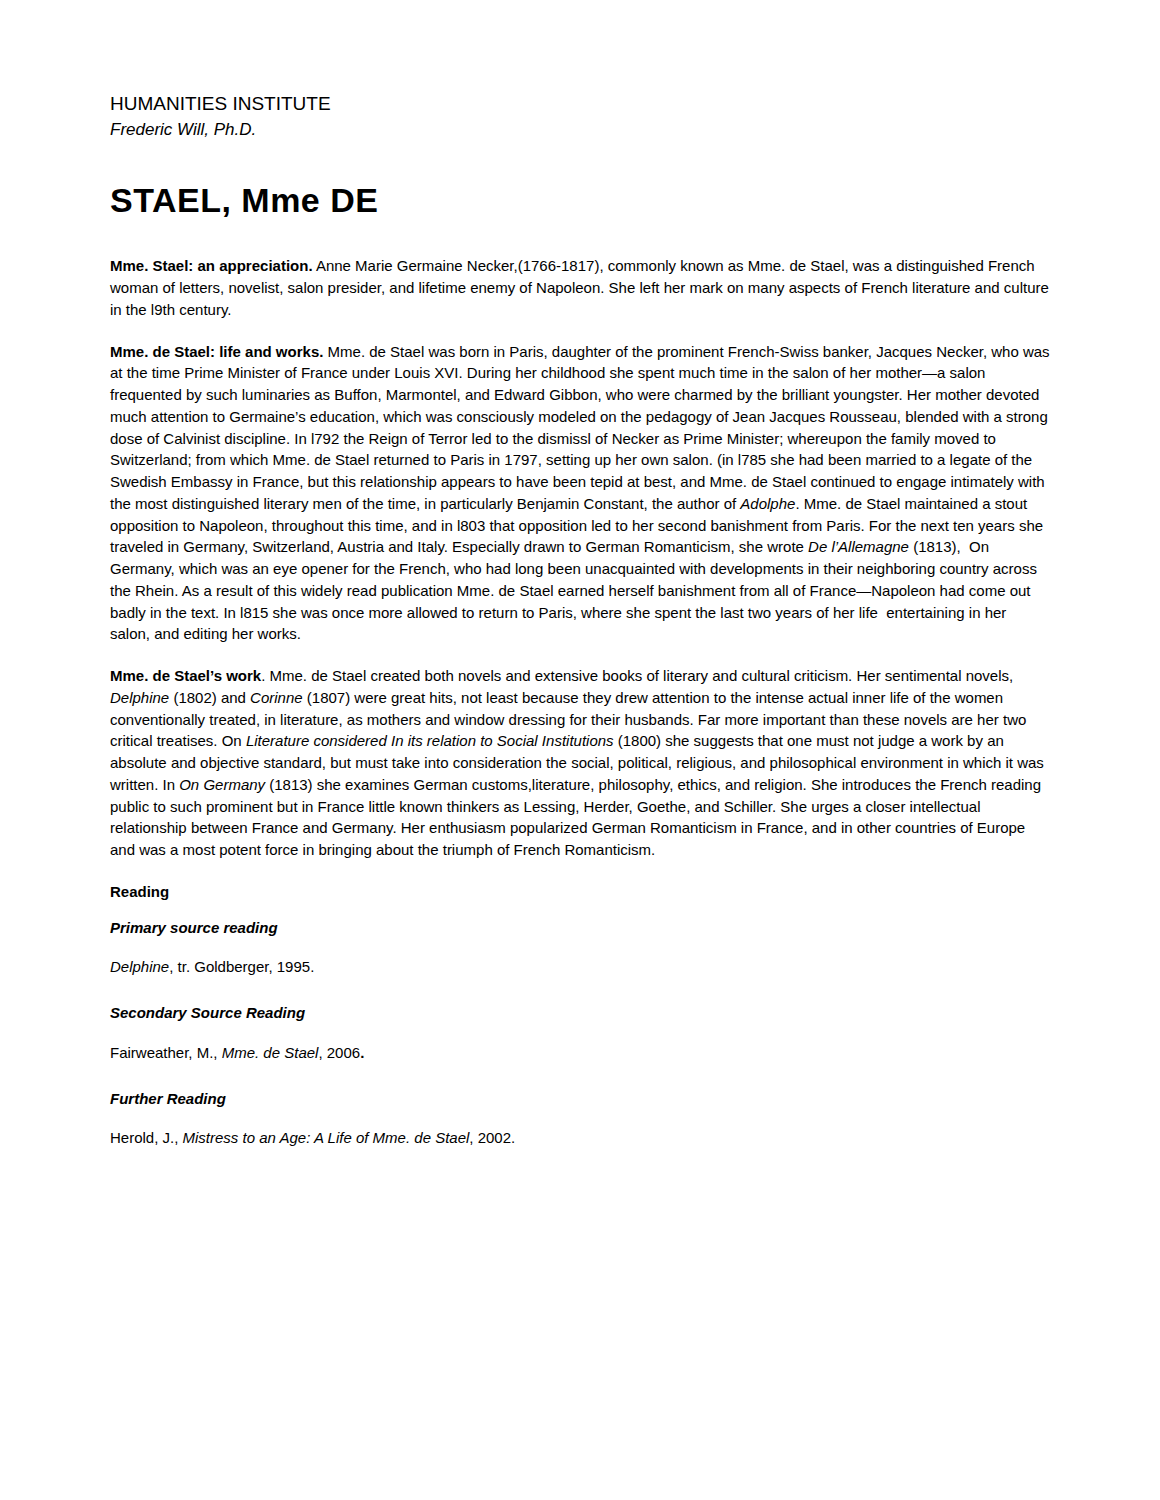HUMANITIES INSTITUTE
Frederic Will, Ph.D.
STAEL, Mme DE
Mme. Stael: an appreciation. Anne Marie Germaine Necker,(1766-1817), commonly known as Mme. de Stael, was a distinguished French woman of letters, novelist, salon presider, and lifetime enemy of Napoleon. She left her mark on many aspects of French literature and culture in the l9th century.
Mme. de Stael: life and works. Mme. de Stael was born in Paris, daughter of the prominent French-Swiss banker, Jacques Necker, who was at the time Prime Minister of France under Louis XVI. During her childhood she spent much time in the salon of her mother—a salon frequented by such luminaries as Buffon, Marmontel, and Edward Gibbon, who were charmed by the brilliant youngster. Her mother devoted much attention to Germaine’s education, which was consciously modeled on the pedagogy of Jean Jacques Rousseau, blended with a strong dose of Calvinist discipline. In l792 the Reign of Terror led to the dismissl of Necker as Prime Minister; whereupon the family moved to Switzerland; from which Mme. de Stael returned to Paris in 1797, setting up her own salon. (in l785 she had been married to a legate of the Swedish Embassy in France, but this relationship appears to have been tepid at best, and Mme. de Stael continued to engage intimately with the most distinguished literary men of the time, in particularly Benjamin Constant, the author of Adolphe. Mme. de Stael maintained a stout opposition to Napoleon, throughout this time, and in l803 that opposition led to her second banishment from Paris. For the next ten years she traveled in Germany, Switzerland, Austria and Italy. Especially drawn to German Romanticism, she wrote De l’Allemagne (1813), On Germany, which was an eye opener for the French, who had long been unacquainted with developments in their neighboring country across the Rhein. As a result of this widely read publication Mme. de Stael earned herself banishment from all of France—Napoleon had come out badly in the text. In l815 she was once more allowed to return to Paris, where she spent the last two years of her life entertaining in her salon, and editing her works.
Mme. de Stael’s work. Mme. de Stael created both novels and extensive books of literary and cultural criticism. Her sentimental novels, Delphine (1802) and Corinne (1807) were great hits, not least because they drew attention to the intense actual inner life of the women conventionally treated, in literature, as mothers and window dressing for their husbands. Far more important than these novels are her two critical treatises. On Literature considered In its relation to Social Institutions (1800) she suggests that one must not judge a work by an absolute and objective standard, but must take into consideration the social, political, religious, and philosophical environment in which it was written. In On Germany (1813) she examines German customs,literature, philosophy, ethics, and religion. She introduces the French reading public to such prominent but in France little known thinkers as Lessing, Herder, Goethe, and Schiller. She urges a closer intellectual relationship between France and Germany. Her enthusiasm popularized German Romanticism in France, and in other countries of Europe and was a most potent force in bringing about the triumph of French Romanticism.
Reading
Primary source reading
Delphine, tr. Goldberger, 1995.
Secondary Source Reading
Fairweather, M., Mme. de Stael, 2006.
Further Reading
Herold, J., Mistress to an Age: A Life of Mme. de Stael, 2002.